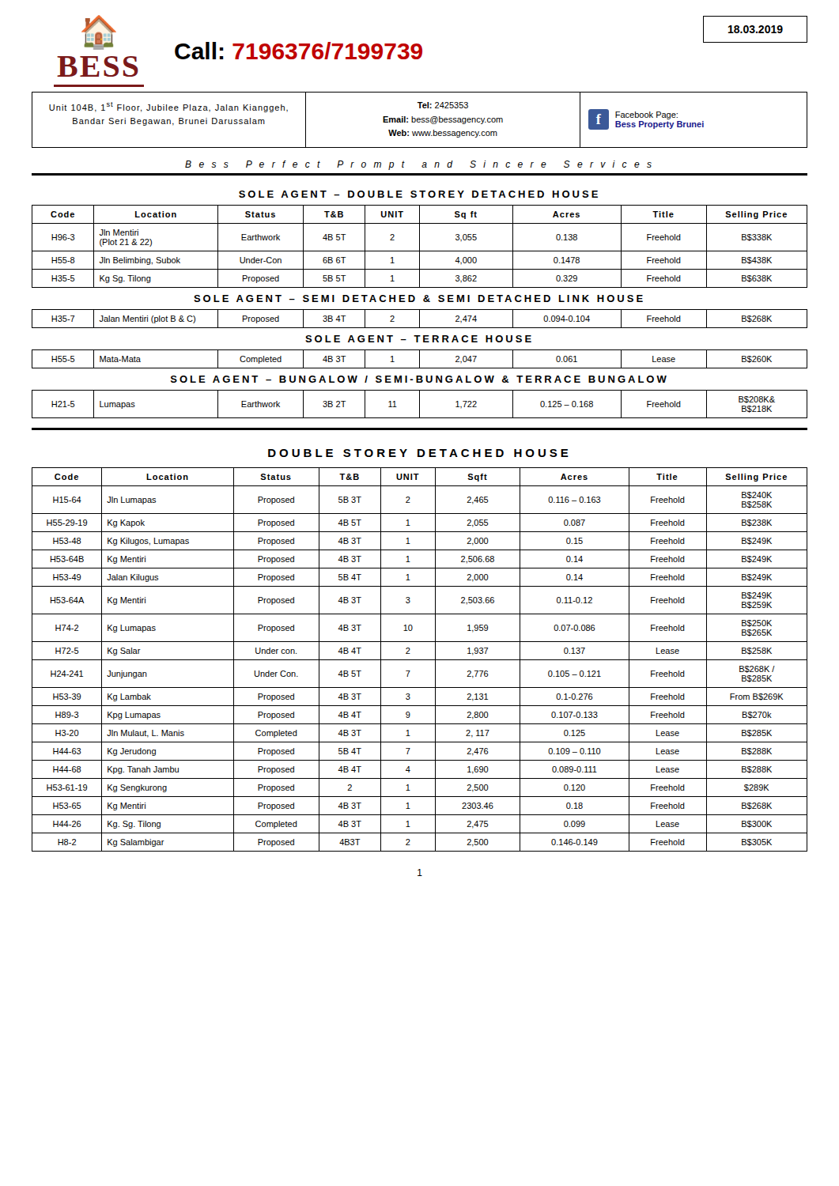🏠
BESS
Call: 7196376/7199739
18.03.2019
Unit 104B, 1st Floor, Jubilee Plaza, Jalan Kianggeh,
Bandar Seri Begawan, Brunei Darussalam
Tel: 2425353
Email: bess@bessagency.com
Web: www.bessagency.com
f
Facebook Page:
Bess Property Brunei
B e s s P e r f e c t P r o m p t a n d S i n c e r e S e r v i c e s
SOLE AGENT – DOUBLE STOREY DETACHED HOUSE
| Code | Location | Status | T&B | UNIT | Sq ft | Acres | Title | Selling Price |
| --- | --- | --- | --- | --- | --- | --- | --- | --- |
| H96-3 | Jln Mentiri (Plot 21 & 22) | Earthwork | 4B 5T | 2 | 3,055 | 0.138 | Freehold | B$338K |
| H55-8 | Jln Belimbing, Subok | Under-Con | 6B 6T | 1 | 4,000 | 0.1478 | Freehold | B$438K |
| H35-5 | Kg Sg. Tilong | Proposed | 5B 5T | 1 | 3,862 | 0.329 | Freehold | B$638K |
SOLE AGENT – SEMI DETACHED & SEMI DETACHED LINK HOUSE
| H35-7 | Jalan Mentiri (plot B & C) | Proposed | 3B 4T | 2 | 2,474 | 0.094-0.104 | Freehold | B$268K |
SOLE AGENT – TERRACE HOUSE
| H55-5 | Mata-Mata | Completed | 4B 3T | 1 | 2,047 | 0.061 | Lease | B$260K |
SOLE AGENT – BUNGALOW / SEMI-BUNGALOW & TERRACE BUNGALOW
| H21-5 | Lumapas | Earthwork | 3B 2T | 11 | 1,722 | 0.125 – 0.168 | Freehold | B$208K& B$218K |
DOUBLE STOREY DETACHED HOUSE
| Code | Location | Status | T&B | UNIT | Sqft | Acres | Title | Selling Price |
| --- | --- | --- | --- | --- | --- | --- | --- | --- |
| H15-64 | Jln Lumapas | Proposed | 5B 3T | 2 | 2,465 | 0.116 – 0.163 | Freehold | B$240K B$258K |
| H55-29-19 | Kg Kapok | Proposed | 4B 5T | 1 | 2,055 | 0.087 | Freehold | B$238K |
| H53-48 | Kg Kilugos, Lumapas | Proposed | 4B 3T | 1 | 2,000 | 0.15 | Freehold | B$249K |
| H53-64B | Kg Mentiri | Proposed | 4B 3T | 1 | 2,506.68 | 0.14 | Freehold | B$249K |
| H53-49 | Jalan Kilugus | Proposed | 5B 4T | 1 | 2,000 | 0.14 | Freehold | B$249K |
| H53-64A | Kg Mentiri | Proposed | 4B 3T | 3 | 2,503.66 | 0.11-0.12 | Freehold | B$249K B$259K |
| H74-2 | Kg Lumapas | Proposed | 4B 3T | 10 | 1,959 | 0.07-0.086 | Freehold | B$250K B$265K |
| H72-5 | Kg Salar | Under con. | 4B 4T | 2 | 1,937 | 0.137 | Lease | B$258K |
| H24-241 | Junjungan | Under Con. | 4B 5T | 7 | 2,776 | 0.105 – 0.121 | Freehold | B$268K / B$285K |
| H53-39 | Kg Lambak | Proposed | 4B 3T | 3 | 2,131 | 0.1-0.276 | Freehold | From B$269K |
| H89-3 | Kpg Lumapas | Proposed | 4B 4T | 9 | 2,800 | 0.107-0.133 | Freehold | B$270k |
| H3-20 | Jln Mulaut, L. Manis | Completed | 4B 3T | 1 | 2, 117 | 0.125 | Lease | B$285K |
| H44-63 | Kg Jerudong | Proposed | 5B 4T | 7 | 2,476 | 0.109 – 0.110 | Lease | B$288K |
| H44-68 | Kpg. Tanah Jambu | Proposed | 4B 4T | 4 | 1,690 | 0.089-0.111 | Lease | B$288K |
| H53-61-19 | Kg Sengkurong | Proposed | 2 | 1 | 2,500 | 0.120 | Freehold | $289K |
| H53-65 | Kg Mentiri | Proposed | 4B 3T | 1 | 2303.46 | 0.18 | Freehold | B$268K |
| H44-26 | Kg. Sg. Tilong | Completed | 4B 3T | 1 | 2,475 | 0.099 | Lease | B$300K |
| H8-2 | Kg Salambigar | Proposed | 4B3T | 2 | 2,500 | 0.146-0.149 | Freehold | B$305K |
1